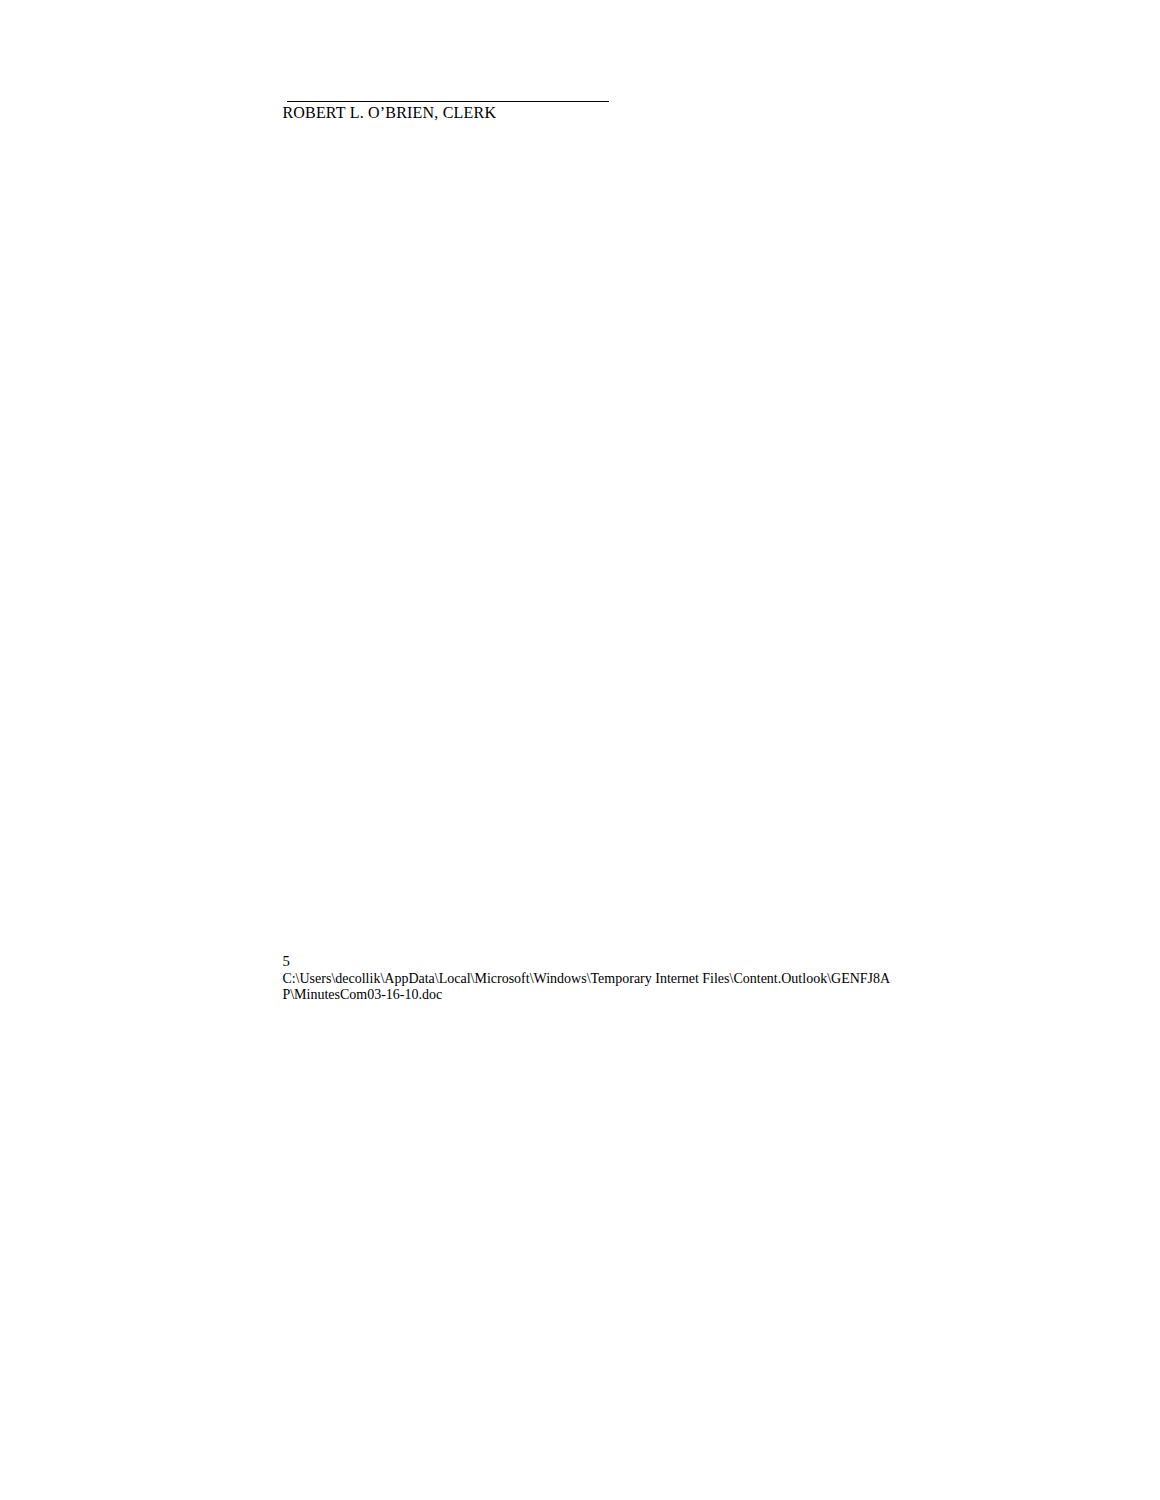ROBERT L. O’BRIEN, CLERK
5
C:\Users\decollik\AppData\Local\Microsoft\Windows\Temporary Internet Files\Content.Outlook\GENFJ8AP\MinutesCom03-16-10.doc